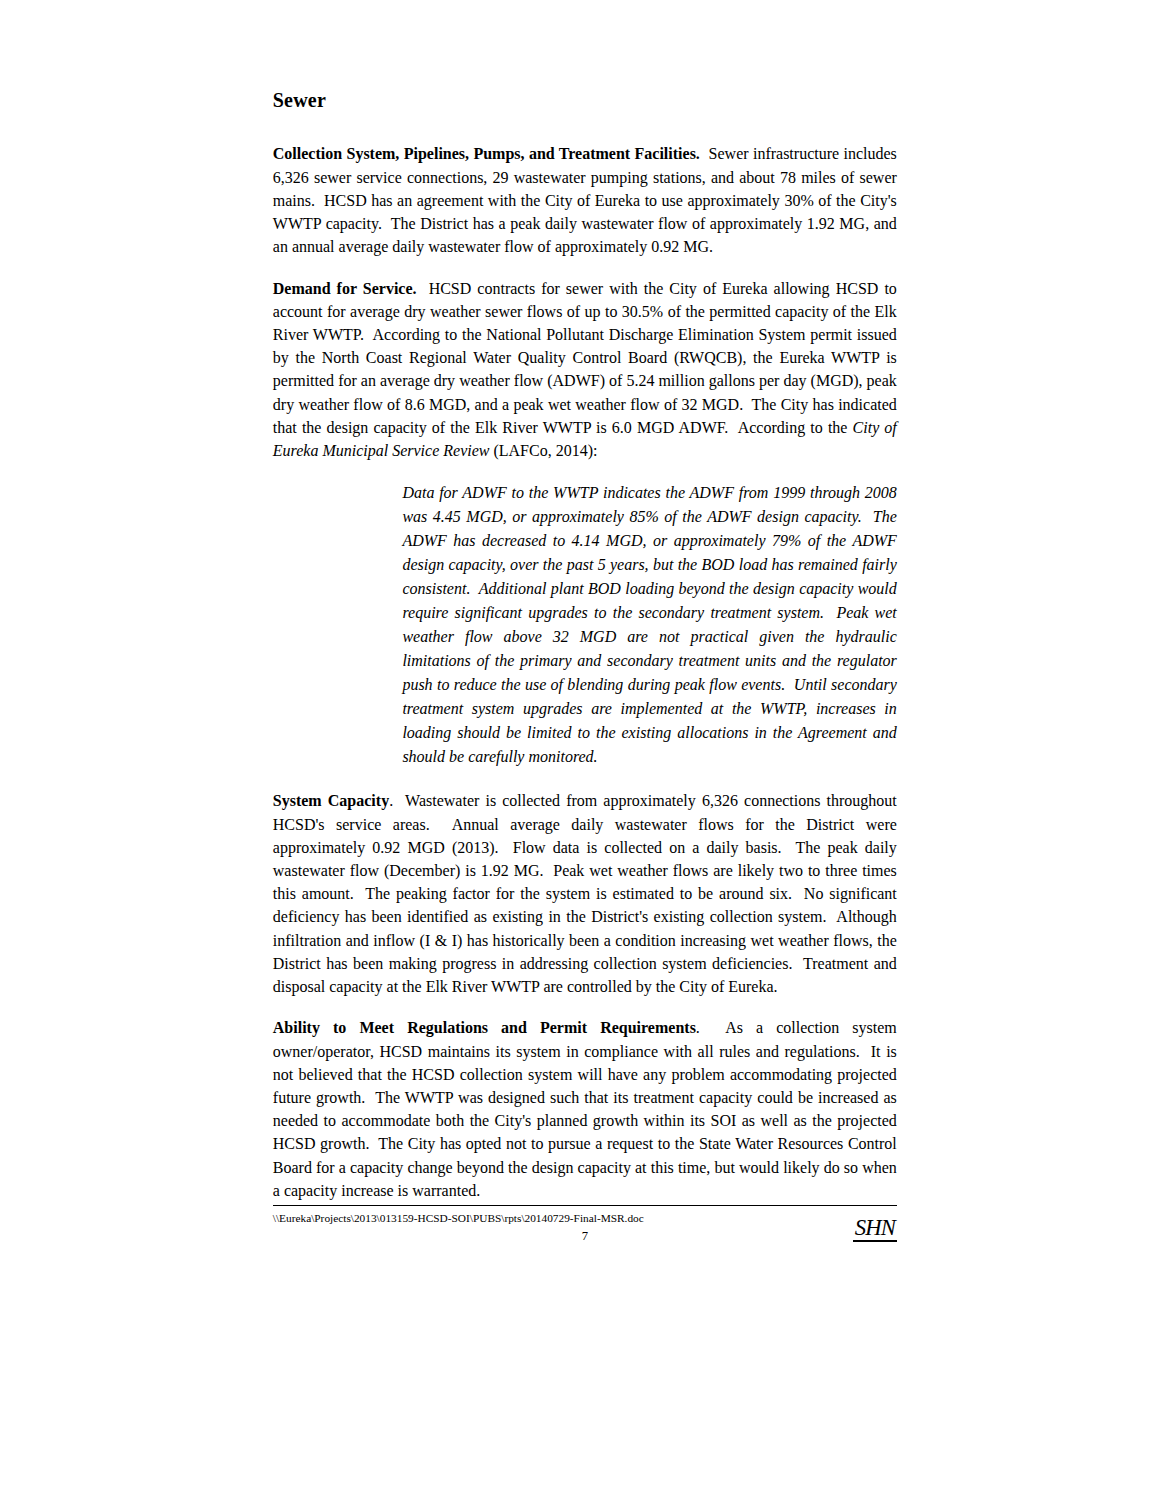Sewer
Collection System, Pipelines, Pumps, and Treatment Facilities. Sewer infrastructure includes 6,326 sewer service connections, 29 wastewater pumping stations, and about 78 miles of sewer mains. HCSD has an agreement with the City of Eureka to use approximately 30% of the City's WWTP capacity. The District has a peak daily wastewater flow of approximately 1.92 MG, and an annual average daily wastewater flow of approximately 0.92 MG.
Demand for Service. HCSD contracts for sewer with the City of Eureka allowing HCSD to account for average dry weather sewer flows of up to 30.5% of the permitted capacity of the Elk River WWTP. According to the National Pollutant Discharge Elimination System permit issued by the North Coast Regional Water Quality Control Board (RWQCB), the Eureka WWTP is permitted for an average dry weather flow (ADWF) of 5.24 million gallons per day (MGD), peak dry weather flow of 8.6 MGD, and a peak wet weather flow of 32 MGD. The City has indicated that the design capacity of the Elk River WWTP is 6.0 MGD ADWF. According to the City of Eureka Municipal Service Review (LAFCo, 2014):
Data for ADWF to the WWTP indicates the ADWF from 1999 through 2008 was 4.45 MGD, or approximately 85% of the ADWF design capacity. The ADWF has decreased to 4.14 MGD, or approximately 79% of the ADWF design capacity, over the past 5 years, but the BOD load has remained fairly consistent. Additional plant BOD loading beyond the design capacity would require significant upgrades to the secondary treatment system. Peak wet weather flow above 32 MGD are not practical given the hydraulic limitations of the primary and secondary treatment units and the regulator push to reduce the use of blending during peak flow events. Until secondary treatment system upgrades are implemented at the WWTP, increases in loading should be limited to the existing allocations in the Agreement and should be carefully monitored.
System Capacity. Wastewater is collected from approximately 6,326 connections throughout HCSD's service areas. Annual average daily wastewater flows for the District were approximately 0.92 MGD (2013). Flow data is collected on a daily basis. The peak daily wastewater flow (December) is 1.92 MG. Peak wet weather flows are likely two to three times this amount. The peaking factor for the system is estimated to be around six. No significant deficiency has been identified as existing in the District's existing collection system. Although infiltration and inflow (I & I) has historically been a condition increasing wet weather flows, the District has been making progress in addressing collection system deficiencies. Treatment and disposal capacity at the Elk River WWTP are controlled by the City of Eureka.
Ability to Meet Regulations and Permit Requirements. As a collection system owner/operator, HCSD maintains its system in compliance with all rules and regulations. It is not believed that the HCSD collection system will have any problem accommodating projected future growth. The WWTP was designed such that its treatment capacity could be increased as needed to accommodate both the City's planned growth within its SOI as well as the projected HCSD growth. The City has opted not to pursue a request to the State Water Resources Control Board for a capacity change beyond the design capacity at this time, but would likely do so when a capacity increase is warranted.
\\Eureka\Projects\2013\013159-HCSD-SOI\PUBS\rpts\20140729-Final-MSR.doc 7 SHN